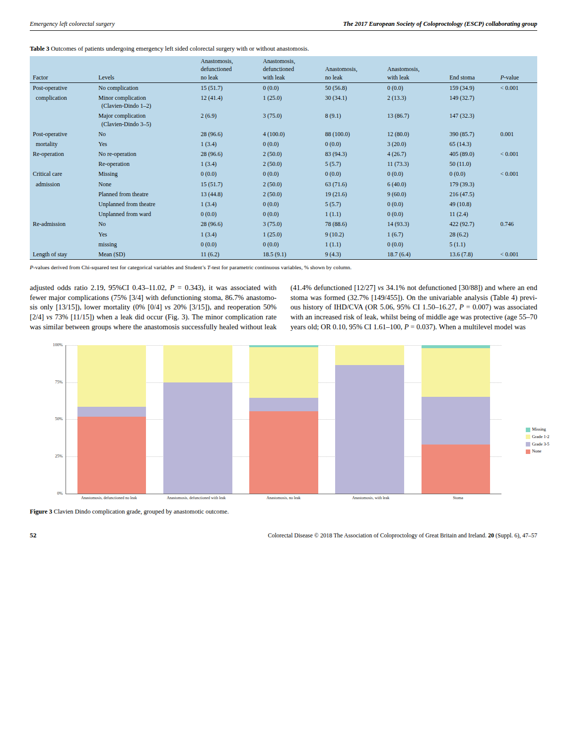Emergency left colorectal surgery
The 2017 European Society of Coloproctology (ESCP) collaborating group
Table 3 Outcomes of patients undergoing emergency left sided colorectal surgery with or without anastomosis.
| | | Anastomosis, defunctioned | Anastomosis, defunctioned | Anastomosis, | Anastomosis, | | |
| --- | --- | --- | --- | --- | --- | --- | --- |
| Factor | Levels | no leak | with leak | no leak | with leak | End stoma | P -value |
| Post-operative | No complication | 15 (51.7) | 0 (0.0) | 50 (56.8) | 0 (0.0) | 159 (34.9) | < 0.001 |
| complication | Minor complication (Clavien-Dindo 1–2) | 12 (41.4) | 1 (25.0) | 30 (34.1) | 2 (13.3) | 149 (32.7) | |
| | Major complication (Clavien-Dindo 3–5) | 2 (6.9) | 3 (75.0) | 8 (9.1) | 13 (86.7) | 147 (32.3) | |
| Post-operative | No | 28 (96.6) | 4 (100.0) | 88 (100.0) | 12 (80.0) | 390 (85.7) | 0.001 |
| mortality | Yes | 1 (3.4) | 0 (0.0) | 0 (0.0) | 3 (20.0) | 65 (14.3) | |
| Re-operation | No re-operation | 28 (96.6) | 2 (50.0) | 83 (94.3) | 4 (26.7) | 405 (89.0) | < 0.001 |
| | Re-operation | 1 (3.4) | 2 (50.0) | 5 (5.7) | 11 (73.3) | 50 (11.0) | |
| Critical care | Missing | 0 (0.0) | 0 (0.0) | 0 (0.0) | 0 (0.0) | 0 (0.0) | < 0.001 |
| admission | None | 15 (51.7) | 2 (50.0) | 63 (71.6) | 6 (40.0) | 179 (39.3) | |
| | Planned from theatre | 13 (44.8) | 2 (50.0) | 19 (21.6) | 9 (60.0) | 216 (47.5) | |
| | Unplanned from theatre | 1 (3.4) | 0 (0.0) | 5 (5.7) | 0 (0.0) | 49 (10.8) | |
| | Unplanned from ward | 0 (0.0) | 0 (0.0) | 1 (1.1) | 0 (0.0) | 11 (2.4) | |
| Re-admission | No | 28 (96.6) | 3 (75.0) | 78 (88.6) | 14 (93.3) | 422 (92.7) | 0.746 |
| | Yes | 1 (3.4) | 1 (25.0) | 9 (10.2) | 1 (6.7) | 28 (6.2) | |
| | missing | 0 (0.0) | 0 (0.0) | 1 (1.1) | 0 (0.0) | 5 (1.1) | |
| Length of stay | Mean (SD) | 11 (6.2) | 18.5 (9.1) | 9 (4.3) | 18.7 (6.4) | 13.6 (7.8) | < 0.001 |
P-values derived from Chi-squared test for categorical variables and Student’s T-test for parametric continuous variables, % shown by column.
adjusted odds ratio 2.19, 95%CI 0.43–11.02, P = 0.343), it was associated with fewer major complications (75% [3/4] with defunctioning stoma, 86.7% anastomosis only [13/15]), lower mortality (0% [0/4] vs 20% [3/15]), and reoperation 50% [2/4] vs 73% [11/15]) when a leak did occur (Fig. 3). The minor complication rate was similar between groups where the anastomosis successfully healed without leak (41.4% defunctioned [12/27] vs 34.1% not defunctioned [30/88]) and where an end stoma was formed (32.7% [149/455]). On the univariable analysis (Table 4) previous history of IHD/CVA (OR 5.06, 95% CI 1.50–16.27, P = 0.007) was associated with an increased risk of leak, whilst being of middle age was protective (age 55–70 years old; OR 0.10, 95% CI 1.61–100, P = 0.037). When a multilevel model was
100% 75% 50% 25% 0%
Missing
Grade 1-2
Grade 3-5
None
Anastomosis, defunctioned no leak Anastomosis, defunctioned with leak Anastomosis, no leak Anastomosis, with leak Stoma
Figure 3 Clavien Dindo complication grade, grouped by anastomotic outcome.
52
Colorectal Disease © 2018 The Association of Coloproctology of Great Britain and Ireland. 20 (Suppl. 6), 47–57